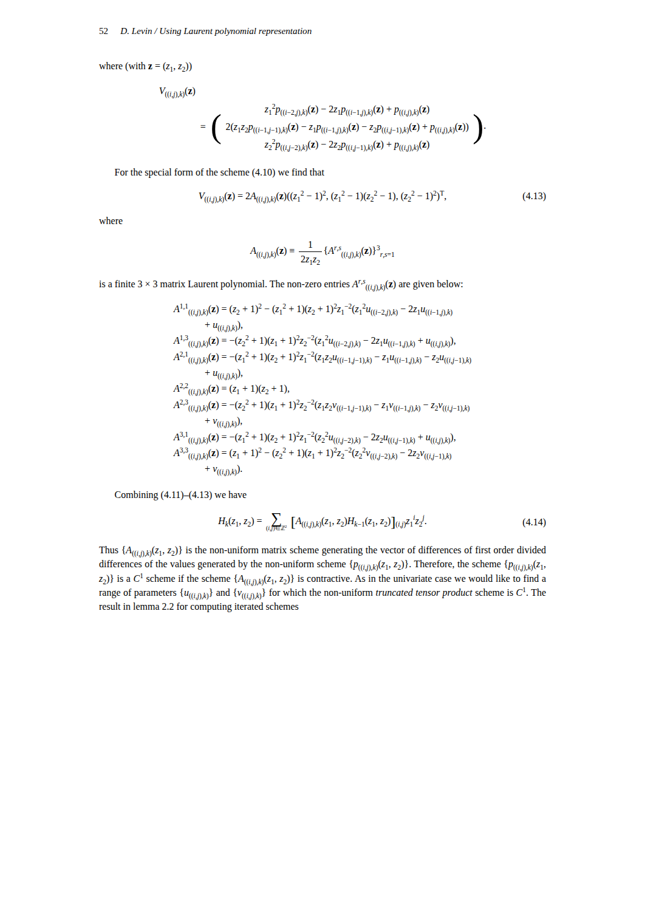52 D. Levin / Using Laurent polynomial representation
where (with z = (z1, z2))
| V (( i , j ), k ) ( z ) | | |
| | = | ( z 1 2 p (( i −2, j ), k ) ( z ) − 2 z 1 p (( i −1, j ), k ) ( z ) + p (( i , j ), k ) ( z ) 2 ( z 1 z 2 p (( i −1, j −1), k ) ( z ) − z 1 p (( i −1, j ), k ) ( z ) − z 2 p (( i , j −1), k ) ( z ) + p (( i , j ), k ) ( z ) ) z 2 2 p (( i , j −2), k ) ( z ) − 2 z 2 p (( i , j −1), k ) ( z ) + p (( i , j ), k ) ( z ) ) . |
For the special form of the scheme (4.10) we find that
V((i,j),k)(z) = 2A((i,j),k)(z)((z12 − 1)2, (z12 − 1)(z22 − 1), (z22 − 1)2)T, (4.13)
where
A((i,j),k)(z) ≡ 12z1z2{Ar,s((i,j),k)(z)}3r,s=1
is a finite 3 × 3 matrix Laurent polynomial. The non-zero entries Ar,s((i,j),k)(z) are given below:
A1,1((i,j),k)(z) = (z2 + 1)2 − (z12 + 1)(z2 + 1)2z1−2(z12u((i−2,j),k) − 2z1u((i−1,j),k)
+ u((i,j),k)),
A1,3((i,j),k)(z) = −(z22 + 1)(z1 + 1)2z2−2(z12u((i−2,j),k) − 2z1u((i−1,j),k) + u((i,j),k)),
A2,1((i,j),k)(z) = −(z12 + 1)(z2 + 1)2z1−2(z1z2u((i−1,j−1),k) − z1u((i−1,j),k) − z2u((i,j−1),k)
+ u((i,j),k)),
A2,2((i,j),k)(z) = (z1 + 1)(z2 + 1),
A2,3((i,j),k)(z) = −(z22 + 1)(z1 + 1)2z2−2(z1z2v((i−1,j−1),k) − z1v((i−1,j),k) − z2v((i,j−1),k)
+ v((i,j),k)),
A3,1((i,j),k)(z) = −(z12 + 1)(z2 + 1)2z1−2(z22u((i,j−2),k) − 2z2u((i,j−1),k) + u((i,j),k)),
A3,3((i,j),k)(z) = (z1 + 1)2 − (z22 + 1)(z1 + 1)2z2−2(z22v((i,j−2),k) − 2z2v((i,j−1),k)
+ v((i,j),k)).
Combining (4.11)–(4.13) we have
Hk(z1, z2) = ∑(i,j)∈ℤ2 [A((i,j),k)(z1, z2)Hk−1(z1, z2)](i,j)z1iz2j. (4.14)
Thus {A((i,j),k)(z1, z2)} is the non-uniform matrix scheme generating the vector of differences of first order divided differences of the values generated by the non-uniform scheme {p((i,j),k)(z1, z2)}. Therefore, the scheme {p((i,j),k)(z1, z2)} is a C1 scheme if the scheme {A((i,j),k)(z1, z2)} is contractive. As in the univariate case we would like to find a range of parameters {u((i,j),k)} and {v((i,j),k)} for which the non-uniform truncated tensor product scheme is C1. The result in lemma 2.2 for computing iterated schemes